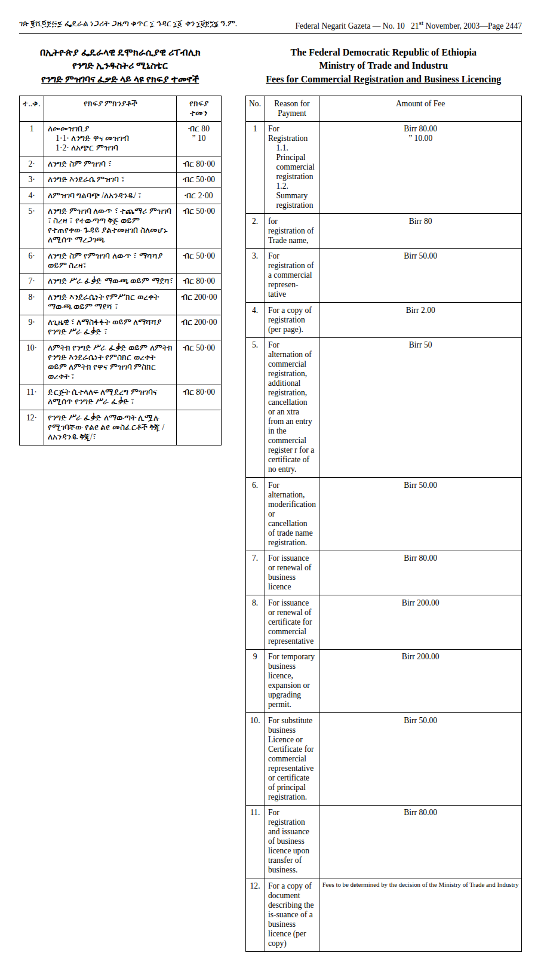ገጽ ፪ሺ፬፻፵፯ ፌዴራል ነጋሪት ጋዜጣ ቁጥር ፲ ኅዳር ፲፩ ቀን ፲፱፻፺፮ ዓ.ም.
Federal Negarit Gazeta — No. 10 21st November, 2003—Page 2447
በኢትዮጵያ ፌዴራላዊ ዴሞክራሲያዊ ሪፐብሊክ
የንግድ ኢንዱስትሪ ሚኒስቴር
የንግድ ምዝገባና ፈቃድ ላይ ላዩ የክፍያ ተመኖች
| ተ..ቁ. | የክፍያ ምክንያቶች | የክፍያ ተመን |
| --- | --- | --- |
| 1 | ለመመዝገቢያ 1·1· ለንግድ ዋና መዝገብ 1·2· ለአጭር ምዝገባ | ብር 80 ” 10 |
| 2· | ለንግድ ስም ምዝገባ ፣ | ብር 80·00 |
| 3· | ለንግድ እንደራሴ ምዝገባ ፣ | ብር 50·00 |
| 4· | ለምዝገባ ግልባጭ /ለአንዳንዱ/ ፣ | ብር 2·00 |
| 5· | ለንግድ ምዝገባ ለውጥ ፣ ተጨማሪ ምዝገባ ፣ ስረዛ ፣ የተውጣጣ ቅጅ ወይም የተጠየቀው ጉዳይ ያልተመዘገበ ስለመሆኑ ለሚሰጥ ማረጋገጫ | ብር 50·00 |
| 6· | ለንግድ ስም የምዝገባ ለውጥ ፣ ማሻሻያ ወይም ስረዛ፣ | ብር 50·00 |
| 7· | ለንግድ ሥራ ፈቃድ ማውጫ ወይም ማደሻ፣ | ብር 80·00 |
| 8· | ለንግድ እንደራሴነት የምሥክር ወረቀት ማውጫ ወይም ማደሻ ፣ | ብር 200·00 |
| 9· | ለጊዜዊ ፣ ለማስፋፋት ወይም ለማሻሻያ የንግድ ሥራ ፈቃድ ፣ | ብር 200·00 |
| 10· | ለምትክ የንግድ ሥራ ፈቃድ ወይም ለምትክ የንግድ እንደራሴነት የምስክር ወረቀት ወይም ለምትክ የዋና ምዝገባ ምስክር ወረቀት ፣ | ብር 50·00 |
| 11· | ድርጅት ሲተላለፍ ለሚደረግ ምዝገባና ለሚሰጥ የንግድ ሥራ ፈቃድ ፣ | ብር 80·00 |
| 12· | የንግድ ሥራ ፈቃድ ለማውጣት ሊሟሉ የሚገባቸው የልዩ ልዩ መስፈርቶች ቅጂ /ለአንዳንዱ ቅጂ/፣ | |
The Federal Democratic Republic of Ethiopia
Ministry of Trade and Industru
Fees for Commercial Registration and Business Licencing
| No. | Reason for Payment | Amount of Fee |
| --- | --- | --- |
| 1 | For Registration 1.1. Principal commercial registration 1.2. Summary registration | Birr 80.00 ” 10.00 |
| 2. | for registration of Trade name, | Birr 80 |
| 3. | For registration of a commercial represen-tative | Birr 50.00 |
| 4. | For a copy of registration (per page). | Birr 2.00 |
| 5. | For alternation of commercial registration, additional registration, cancellation or an xtra from an entry in the commercial register r for a certificate of no entry. | Birr 50 |
| 6. | For alternation, moderification or cancellation of trade name registration. | Birr 50.00 |
| 7. | For issuance or renewal of business licence | Birr 80.00 |
| 8. | For issuance or renewal of certificate for commercial representative | Birr 200.00 |
| 9 | For temporary business licence, expansion or upgrading permit. | Birr 200.00 |
| 10. | For substitute business Licence or Certificate for commercial representative or certificate of principal registration. | Birr 50.00 |
| 11. | For registration and issuance of business licence upon transfer of business. | Birr 80.00 |
| 12. | For a copy of document describing the is-suance of a business licence (per copy) | Fees to be determined by the decision of the Ministry of Trade and Industry |